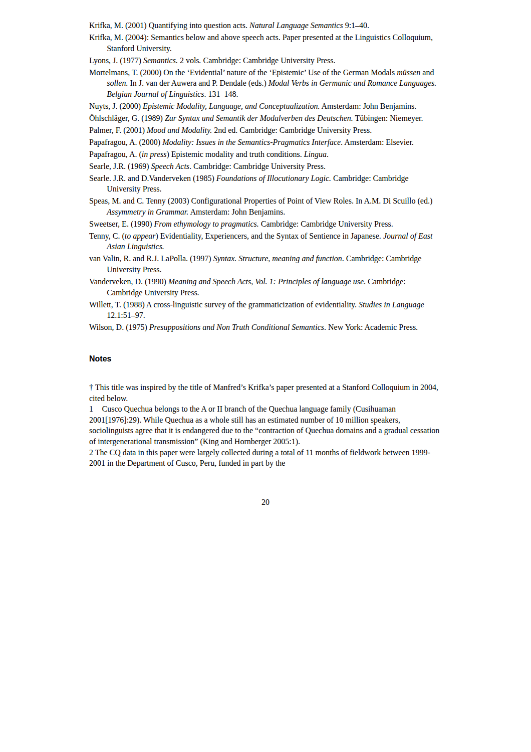Krifka, M. (2001) Quantifying into question acts. Natural Language Semantics 9:1–40.
Krifka, M. (2004): Semantics below and above speech acts. Paper presented at the Linguistics Colloquium, Stanford University.
Lyons, J. (1977) Semantics. 2 vols. Cambridge: Cambridge University Press.
Mortelmans, T. (2000) On the ‘Evidential’ nature of the ‘Epistemic’ Use of the German Modals müssen and sollen. In J. van der Auwera and P. Dendale (eds.) Modal Verbs in Germanic and Romance Languages. Belgian Journal of Linguistics. 131–148.
Nuyts, J. (2000) Epistemic Modality, Language, and Conceptualization. Amsterdam: John Benjamins.
Öhlschläger, G. (1989) Zur Syntax und Semantik der Modalverben des Deutschen. Tübingen: Niemeyer.
Palmer, F. (2001) Mood and Modality. 2nd ed. Cambridge: Cambridge University Press.
Papafragou, A. (2000) Modality: Issues in the Semantics-Pragmatics Interface. Amsterdam: Elsevier.
Papafragou, A. (in press) Epistemic modality and truth conditions. Lingua.
Searle, J.R. (1969) Speech Acts. Cambridge: Cambridge University Press.
Searle. J.R. and D.Vanderveken (1985) Foundations of Illocutionary Logic. Cambridge: Cambridge University Press.
Speas, M. and C. Tenny (2003) Configurational Properties of Point of View Roles. In A.M. Di Scuillo (ed.) Assymmetry in Grammar. Amsterdam: John Benjamins.
Sweetser, E. (1990) From ethymology to pragmatics. Cambridge: Cambridge University Press.
Tenny, C. (to appear) Evidentiality, Experiencers, and the Syntax of Sentience in Japanese. Journal of East Asian Linguistics.
van Valin, R. and R.J. LaPolla. (1997) Syntax. Structure, meaning and function. Cambridge: Cambridge University Press.
Vanderveken, D. (1990) Meaning and Speech Acts, Vol. 1: Principles of language use. Cambridge: Cambridge University Press.
Willett, T. (1988) A cross-linguistic survey of the grammaticization of evidentiality. Studies in Language 12.1:51–97.
Wilson, D. (1975) Presuppositions and Non Truth Conditional Semantics. New York: Academic Press.
Notes
† This title was inspired by the title of Manfred’s Krifka’s paper presented at a Stanford Colloquium in 2004, cited below.
1 Cusco Quechua belongs to the A or II branch of the Quechua language family (Cusihuaman 2001[1976]:29). While Quechua as a whole still has an estimated number of 10 million speakers, sociolinguists agree that it is endangered due to the “contraction of Quechua domains and a gradual cessation of intergenerational transmission” (King and Hornberger 2005:1).
2 The CQ data in this paper were largely collected during a total of 11 months of fieldwork between 1999-2001 in the Department of Cusco, Peru, funded in part by the
20